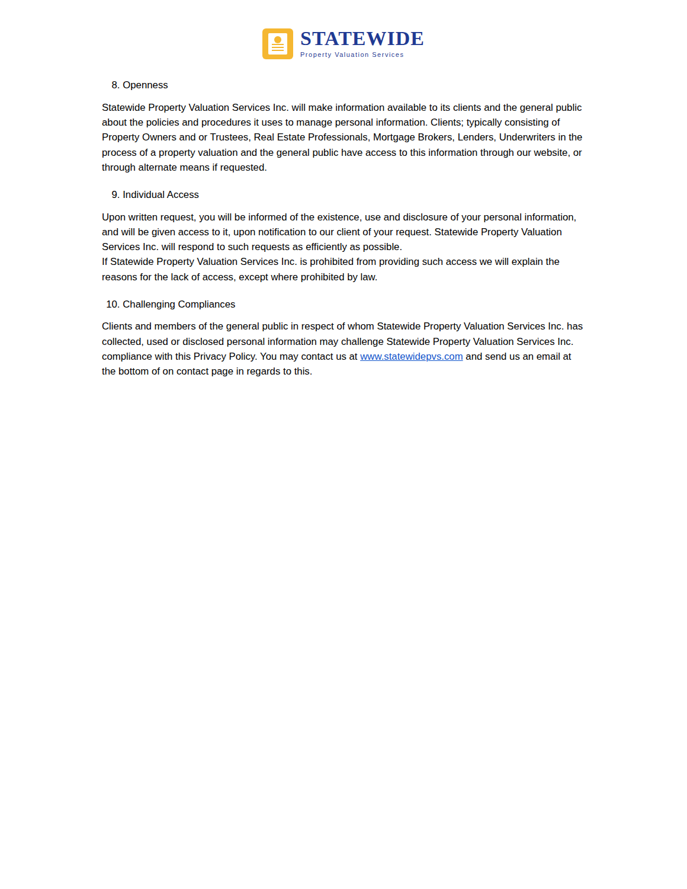STATEWIDE
Property Valuation Services
Openness
Statewide Property Valuation Services Inc. will make information available to its clients and the general public about the policies and procedures it uses to manage personal information. Clients; typically consisting of Property Owners and or Trustees, Real Estate Professionals, Mortgage Brokers, Lenders, Underwriters in the process of a property valuation and the general public have access to this information through our website, or through alternate means if requested.
Individual Access
Upon written request, you will be informed of the existence, use and disclosure of your personal information, and will be given access to it, upon notification to our client of your request. Statewide Property Valuation Services Inc. will respond to such requests as efficiently as possible.
If Statewide Property Valuation Services Inc. is prohibited from providing such access we will explain the reasons for the lack of access, except where prohibited by law.
Challenging Compliances
Clients and members of the general public in respect of whom Statewide Property Valuation Services Inc. has collected, used or disclosed personal information may challenge Statewide Property Valuation Services Inc. compliance with this Privacy Policy. You may contact us at www.statewidepvs.com and send us an email at the bottom of on contact page in regards to this.